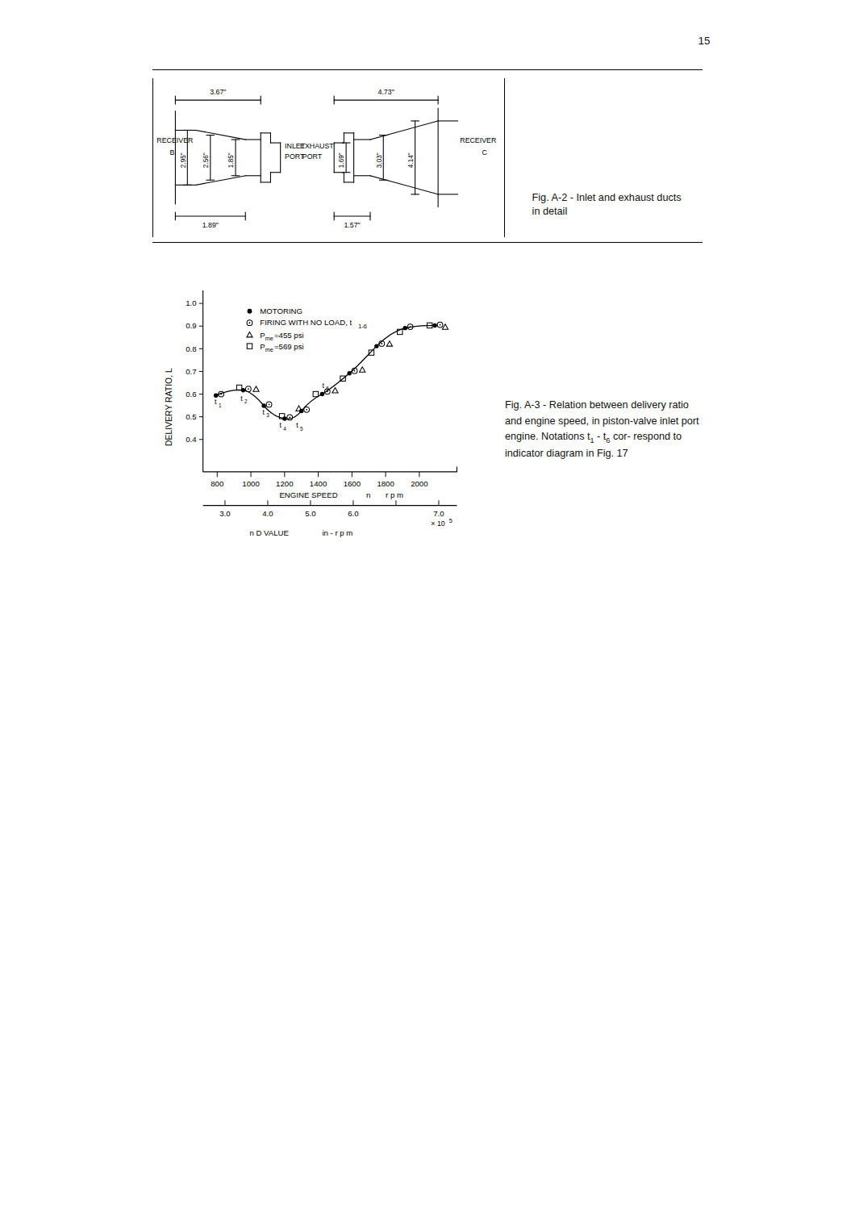15
3.67" 1.89" RECEIVER B INLET PORT 2.95" 2.56" 1.85" 4.73" 1.57" EXHAUST PORT RECEIVER C 1.69" 3.03" 4.14"
Fig. A-2 - Inlet and exhaust ducts
in detail
1.0 0.9 0.8 0.7 0.6 0.5 0.4 DELIVERY RATIO, L 800 1000 1200 1400 1600 1800 2000 ENGINE SPEED n r p m 3.0 4.0 5.0 6.0 7.0 × 10 5 n D VALUE in - r p m MOTORING FIRING WITH NO LOAD, t 1-6 P me =455 psi P me =569 psi t1 t2 t3 t4 t5 t6
Fig. A-3 - Relation between delivery ratio and engine speed, in piston-valve inlet port engine. Notations t1 - t6 cor- respond to indicator diagram in Fig. 17